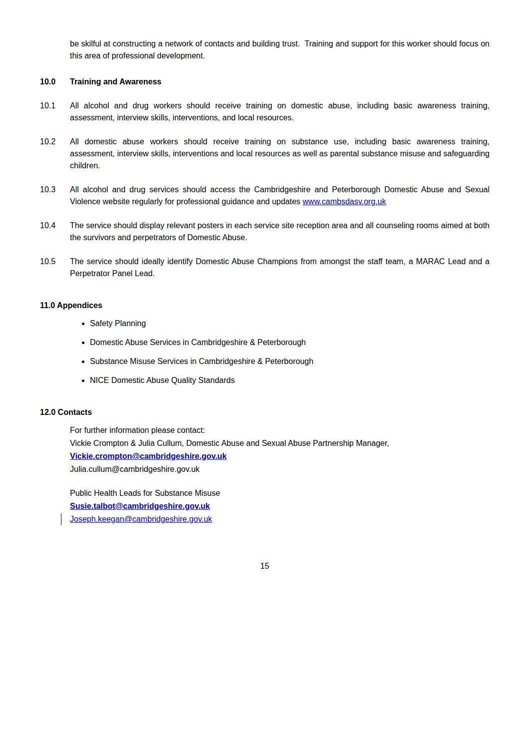be skilful at constructing a network of contacts and building trust. Training and support for this worker should focus on this area of professional development.
10.0 Training and Awareness
10.1
All alcohol and drug workers should receive training on domestic abuse, including basic awareness training, assessment, interview skills, interventions, and local resources.
10.2
All domestic abuse workers should receive training on substance use, including basic awareness training, assessment, interview skills, interventions and local resources as well as parental substance misuse and safeguarding children.
10.3
All alcohol and drug services should access the Cambridgeshire and Peterborough Domestic Abuse and Sexual Violence website regularly for professional guidance and updates www.cambsdasv.org.uk
10.4
The service should display relevant posters in each service site reception area and all counseling rooms aimed at both the survivors and perpetrators of Domestic Abuse.
10.5
The service should ideally identify Domestic Abuse Champions from amongst the staff team, a MARAC Lead and a Perpetrator Panel Lead.
11.0 Appendices
Safety Planning
Domestic Abuse Services in Cambridgeshire & Peterborough
Substance Misuse Services in Cambridgeshire & Peterborough
NICE Domestic Abuse Quality Standards
12.0 Contacts
For further information please contact:
Vickie Crompton & Julia Cullum, Domestic Abuse and Sexual Abuse Partnership Manager,
Vickie.crompton@cambridgeshire.gov.uk
Julia.cullum@cambridgeshire.gov.uk
Public Health Leads for Substance Misuse
Susie.talbot@cambridgeshire.gov.uk
Joseph.keegan@cambridgeshire.gov.uk
15